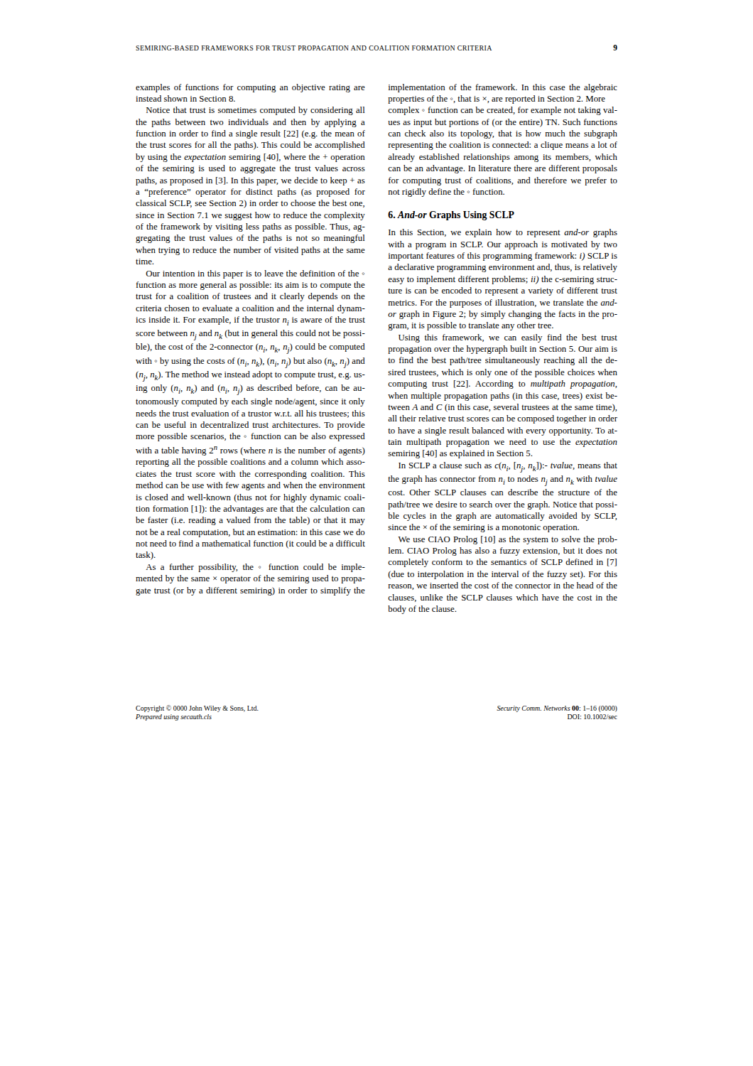Semiring-based frameworks for trust propagation and coalition formation criteria 9
examples of functions for computing an objective rating are instead shown in Section 8.
Notice that trust is sometimes computed by considering all the paths between two individuals and then by applying a function in order to find a single result [22] (e.g. the mean of the trust scores for all the paths). This could be accomplished by using the expectation semiring [40], where the + operation of the semiring is used to aggregate the trust values across paths, as proposed in [3]. In this paper, we decide to keep + as a “preference” operator for distinct paths (as proposed for classical SCLP, see Section 2) in order to choose the best one, since in Section 7.1 we suggest how to reduce the complexity of the framework by visiting less paths as possible. Thus, aggregating the trust values of the paths is not so meaningful when trying to reduce the number of visited paths at the same time.
Our intention in this paper is to leave the definition of the ◦ function as more general as possible: its aim is to compute the trust for a coalition of trustees and it clearly depends on the criteria chosen to evaluate a coalition and the internal dynamics inside it. For example, if the trustor ni is aware of the trust score between nj and nk (but in general this could not be possible), the cost of the 2-connector (ni, nk, nj) could be computed with ◦ by using the costs of (ni, nk), (ni, nj) but also (nk, nj) and (nj, nk). The method we instead adopt to compute trust, e.g. using only (ni, nk) and (ni, nj) as described before, can be autonomously computed by each single node/agent, since it only needs the trust evaluation of a trustor w.r.t. all his trustees; this can be useful in decentralized trust architectures. To provide more possible scenarios, the ◦ function can be also expressed with a table having 2n rows (where n is the number of agents) reporting all the possible coalitions and a column which associates the trust score with the corresponding coalition. This method can be use with few agents and when the environment is closed and well-known (thus not for highly dynamic coalition formation [1]): the advantages are that the calculation can be faster (i.e. reading a valued from the table) or that it may not be a real computation, but an estimation: in this case we do not need to find a mathematical function (it could be a difficult task).
As a further possibility, the ◦ function could be implemented by the same × operator of the semiring used to propagate trust (or by a different semiring) in order to simplify the implementation of the framework. In this case the algebraic properties of the ◦, that is ×, are reported in Section 2. More
complex ◦ function can be created, for example not taking values as input but portions of (or the entire) TN. Such functions can check also its topology, that is how much the subgraph representing the coalition is connected: a clique means a lot of already established relationships among its members, which can be an advantage. In literature there are different proposals for computing trust of coalitions, and therefore we prefer to not rigidly define the ◦ function.
6. And-or Graphs Using SCLP
In this Section, we explain how to represent and-or graphs with a program in SCLP. Our approach is motivated by two important features of this programming framework: i) SCLP is a declarative programming environment and, thus, is relatively easy to implement different problems; ii) the c-semiring structure is can be encoded to represent a variety of different trust metrics. For the purposes of illustration, we translate the and-or graph in Figure 2; by simply changing the facts in the program, it is possible to translate any other tree.
Using this framework, we can easily find the best trust propagation over the hypergraph built in Section 5. Our aim is to find the best path/tree simultaneously reaching all the desired trustees, which is only one of the possible choices when computing trust [22]. According to multipath propagation, when multiple propagation paths (in this case, trees) exist between A and C (in this case, several trustees at the same time), all their relative trust scores can be composed together in order to have a single result balanced with every opportunity. To attain multipath propagation we need to use the expectation semiring [40] as explained in Section 5.
In SCLP a clause such as c(ni, [nj, nk]):- tvalue, means that the graph has connector from ni to nodes nj and nk with tvalue cost. Other SCLP clauses can describe the structure of the path/tree we desire to search over the graph. Notice that possible cycles in the graph are automatically avoided by SCLP, since the × of the semiring is a monotonic operation.
We use CIAO Prolog [10] as the system to solve the problem. CIAO Prolog has also a fuzzy extension, but it does not completely conform to the semantics of SCLP defined in [7] (due to interpolation in the interval of the fuzzy set). For this reason, we inserted the cost of the connector in the head of the clauses, unlike the SCLP clauses which have the cost in the body of the clause.
Copyright © 0000 John Wiley & Sons, Ltd.
Prepared using secauth.cls
Security Comm. Networks 00: 1–16 (0000)
DOI: 10.1002/sec